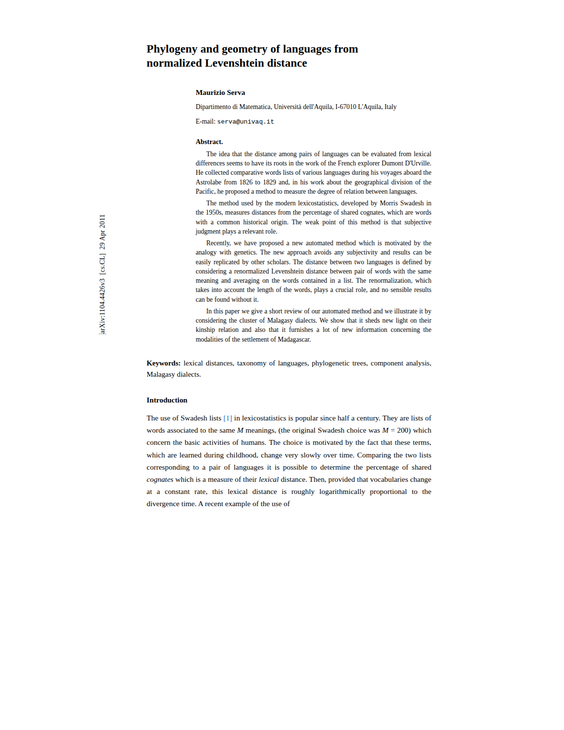arXiv:1104.4426v3 [cs.CL] 29 Apr 2011
Phylogeny and geometry of languages from
normalized Levenshtein distance
Maurizio Serva
Dipartimento di Matematica, Università dell'Aquila, I-67010 L'Aquila, Italy
E-mail: serva@univaq.it
Abstract.
The idea that the distance among pairs of languages can be evaluated from lexical differences seems to have its roots in the work of the French explorer Dumont D'Urville. He collected comparative words lists of various languages during his voyages aboard the Astrolabe from 1826 to 1829 and, in his work about the geographical division of the Pacific, he proposed a method to measure the degree of relation between languages.
The method used by the modern lexicostatistics, developed by Morris Swadesh in the 1950s, measures distances from the percentage of shared cognates, which are words with a common historical origin. The weak point of this method is that subjective judgment plays a relevant role.
Recently, we have proposed a new automated method which is motivated by the analogy with genetics. The new approach avoids any subjectivity and results can be easily replicated by other scholars. The distance between two languages is defined by considering a renormalized Levenshtein distance between pair of words with the same meaning and averaging on the words contained in a list. The renormalization, which takes into account the length of the words, plays a crucial role, and no sensible results can be found without it.
In this paper we give a short review of our automated method and we illustrate it by considering the cluster of Malagasy dialects. We show that it sheds new light on their kinship relation and also that it furnishes a lot of new information concerning the modalities of the settlement of Madagascar.
Keywords: lexical distances, taxonomy of languages, phylogenetic trees, component analysis, Malagasy dialects.
Introduction
The use of Swadesh lists [1] in lexicostatistics is popular since half a century. They are lists of words associated to the same M meanings, (the original Swadesh choice was M = 200) which concern the basic activities of humans. The choice is motivated by the fact that these terms, which are learned during childhood, change very slowly over time. Comparing the two lists corresponding to a pair of languages it is possible to determine the percentage of shared cognates which is a measure of their lexical distance. Then, provided that vocabularies change at a constant rate, this lexical distance is roughly logarithmically proportional to the divergence time. A recent example of the use of